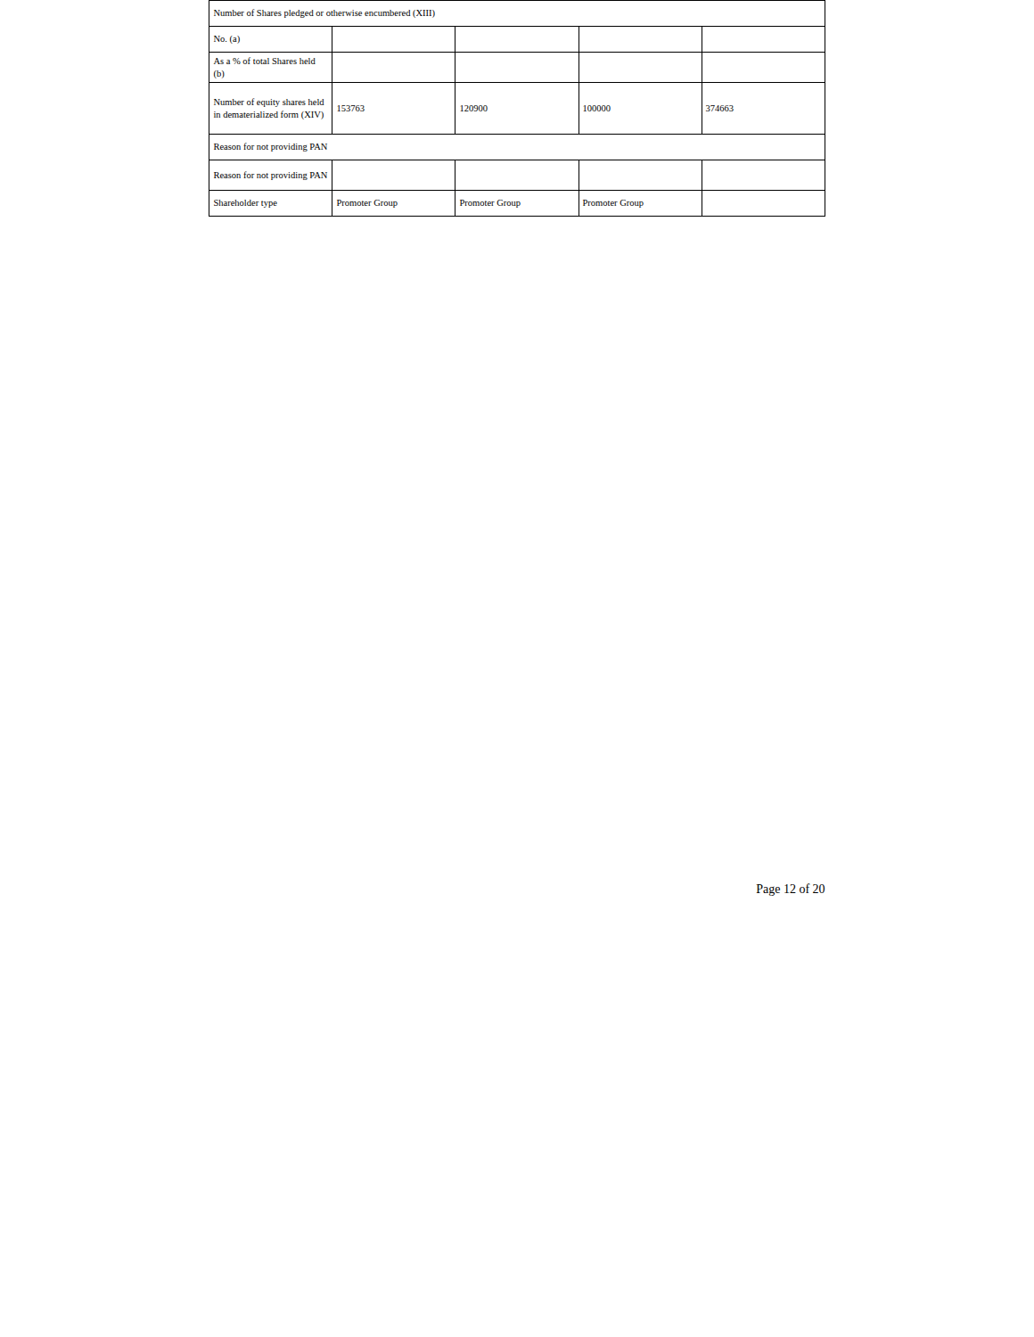| Number of Shares pledged or otherwise encumbered (XIII) |
| No. (a) | | | | |
| As a % of total Shares held (b) | | | | |
| Number of equity shares held in dematerialized form (XIV) | 153763 | 120900 | 100000 | 374663 |
| Reason for not providing PAN |
| Reason for not providing PAN | | | | |
| Shareholder type | Promoter Group | Promoter Group | Promoter Group | |
Page 12 of 20